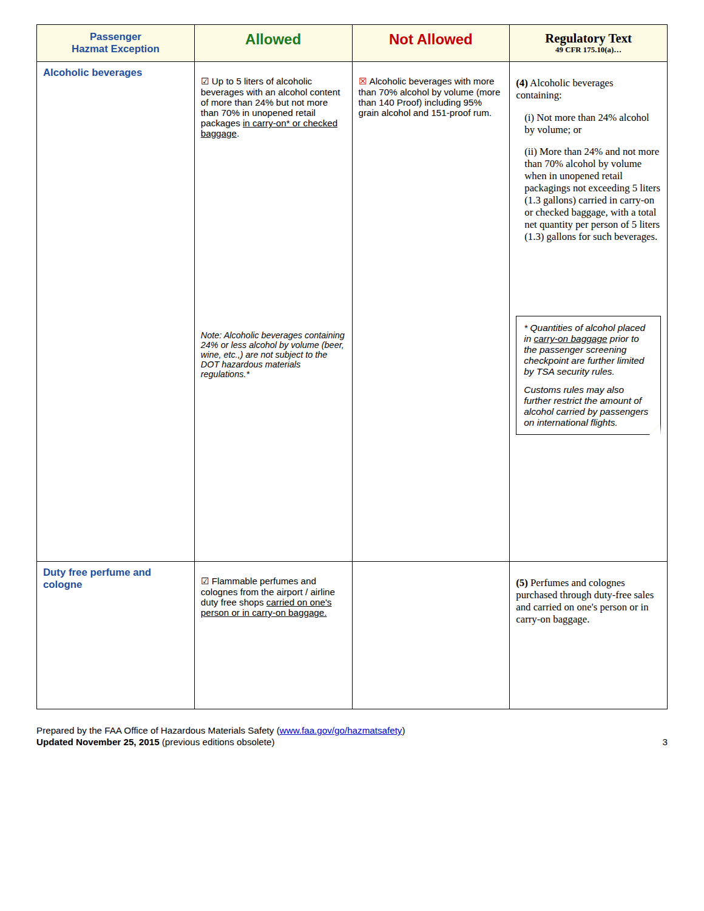| Passenger Hazmat Exception | Allowed | Not Allowed | Regulatory Text 49 CFR 175.10(a)… |
| --- | --- | --- | --- |
| Alcoholic beverages | Up to 5 liters of alcoholic beverages with an alcohol content of more than 24% but not more than 70% in unopened retail packages in carry-on* or checked baggage . Note: Alcoholic beverages containing 24% or less alcohol by volume (beer, wine, etc.,) are not subject to the DOT hazardous materials regulations.* | Alcoholic beverages with more than 70% alcohol by volume (more than 140 Proof) including 95% grain alcohol and 151-proof rum. | (4) Alcoholic beverages containing: (i) Not more than 24% alcohol by volume; or (ii) More than 24% and not more than 70% alcohol by volume when in unopened retail packagings not exceeding 5 liters (1.3 gallons) carried in carry-on or checked baggage, with a total net quantity per person of 5 liters (1.3) gallons for such beverages. * Quantities of alcohol placed in carry-on baggage prior to the passenger screening checkpoint are further limited by TSA security rules. Customs rules may also further restrict the amount of alcohol carried by passengers on international flights. |
| Duty free perfume and cologne | Flammable perfumes and colognes from the airport / airline duty free shops carried on one's person or in carry-on baggage. | | (5) Perfumes and colognes purchased through duty-free sales and carried on one's person or in carry-on baggage. |
Prepared by the FAA Office of Hazardous Materials Safety (www.faa.gov/go/hazmatsafety)
3 Updated November 25, 2015 (previous editions obsolete)